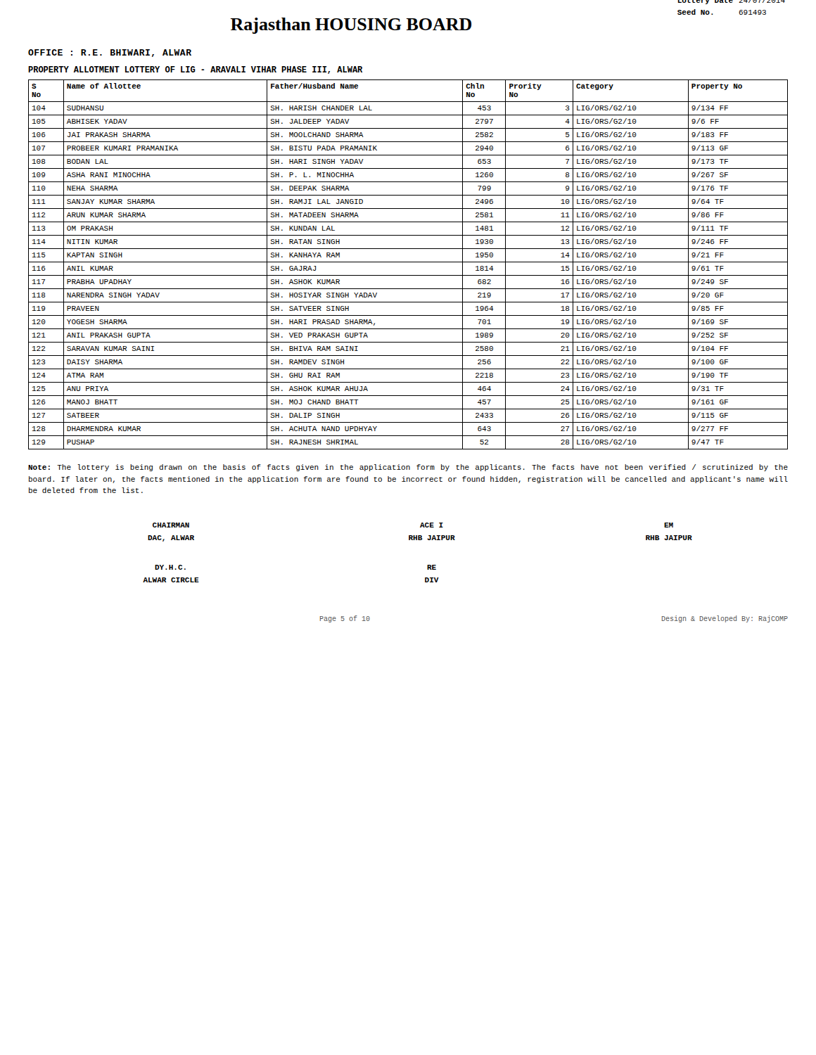| Print Date | 24/07/2014 |
| Print Time | 3:20 pm |
| Lottery Date | 24/07/2014 |
| Seed No. | 691493 |
Rajasthan HOUSING BOARD
OFFICE : R.E. BHIWARI, ALWAR
PROPERTY ALLOTMENT LOTTERY OF LIG - ARAVALI VIHAR PHASE III, ALWAR
| S No | Name of Allottee | Father/Husband Name | Chln No | Prority No | Category | Property No |
| --- | --- | --- | --- | --- | --- | --- |
| 104 | SUDHANSU | SH. HARISH CHANDER LAL | 453 | 3 | LIG/ORS/G2/10 | 9/134 FF |
| 105 | ABHISEK YADAV | SH. JALDEEP YADAV | 2797 | 4 | LIG/ORS/G2/10 | 9/6 FF |
| 106 | JAI PRAKASH SHARMA | SH. MOOLCHAND SHARMA | 2582 | 5 | LIG/ORS/G2/10 | 9/183 FF |
| 107 | PROBEER KUMARI PRAMANIKA | SH. BISTU PADA PRAMANIK | 2940 | 6 | LIG/ORS/G2/10 | 9/113 GF |
| 108 | BODAN LAL | SH. HARI SINGH YADAV | 653 | 7 | LIG/ORS/G2/10 | 9/173 TF |
| 109 | ASHA RANI MINOCHHA | SH. P. L. MINOCHHA | 1260 | 8 | LIG/ORS/G2/10 | 9/267 SF |
| 110 | NEHA SHARMA | SH. DEEPAK SHARMA | 799 | 9 | LIG/ORS/G2/10 | 9/176 TF |
| 111 | SANJAY KUMAR SHARMA | SH. RAMJI LAL JANGID | 2496 | 10 | LIG/ORS/G2/10 | 9/64 TF |
| 112 | ARUN KUMAR SHARMA | SH. MATADEEN SHARMA | 2581 | 11 | LIG/ORS/G2/10 | 9/86 FF |
| 113 | OM PRAKASH | SH. KUNDAN LAL | 1481 | 12 | LIG/ORS/G2/10 | 9/111 TF |
| 114 | NITIN KUMAR | SH. RATAN SINGH | 1930 | 13 | LIG/ORS/G2/10 | 9/246 FF |
| 115 | KAPTAN SINGH | SH. KANHAYA RAM | 1950 | 14 | LIG/ORS/G2/10 | 9/21 FF |
| 116 | ANIL KUMAR | SH. GAJRAJ | 1814 | 15 | LIG/ORS/G2/10 | 9/61 TF |
| 117 | PRABHA UPADHAY | SH. ASHOK KUMAR | 682 | 16 | LIG/ORS/G2/10 | 9/249 SF |
| 118 | NARENDRA SINGH YADAV | SH. HOSIYAR SINGH YADAV | 219 | 17 | LIG/ORS/G2/10 | 9/20 GF |
| 119 | PRAVEEN | SH. SATVEER SINGH | 1964 | 18 | LIG/ORS/G2/10 | 9/85 FF |
| 120 | YOGESH SHARMA | SH. HARI PRASAD SHARMA, | 701 | 19 | LIG/ORS/G2/10 | 9/169 SF |
| 121 | ANIL PRAKASH GUPTA | SH. VED PRAKASH GUPTA | 1989 | 20 | LIG/ORS/G2/10 | 9/252 SF |
| 122 | SARAVAN KUMAR SAINI | SH. BHIVA RAM SAINI | 2580 | 21 | LIG/ORS/G2/10 | 9/104 FF |
| 123 | DAISY SHARMA | SH. RAMDEV SINGH | 256 | 22 | LIG/ORS/G2/10 | 9/100 GF |
| 124 | ATMA RAM | SH. GHU RAI RAM | 2218 | 23 | LIG/ORS/G2/10 | 9/190 TF |
| 125 | ANU PRIYA | SH. ASHOK KUMAR AHUJA | 464 | 24 | LIG/ORS/G2/10 | 9/31 TF |
| 126 | MANOJ BHATT | SH. MOJ CHAND BHATT | 457 | 25 | LIG/ORS/G2/10 | 9/161 GF |
| 127 | SATBEER | SH. DALIP SINGH | 2433 | 26 | LIG/ORS/G2/10 | 9/115 GF |
| 128 | DHARMENDRA KUMAR | SH. ACHUTA NAND UPDHYAY | 643 | 27 | LIG/ORS/G2/10 | 9/277 FF |
| 129 | PUSHAP | SH. RAJNESH SHRIMAL | 52 | 28 | LIG/ORS/G2/10 | 9/47 TF |
Note: The lottery is being drawn on the basis of facts given in the application form by the applicants. The facts have not been verified / scrutinized by the board. If later on, the facts mentioned in the application form are found to be incorrect or found hidden, registration will be cancelled and applicant's name will be deleted from the list.
| CHAIRMAN | ACE I | EM |
| DAC, ALWAR | RHB JAIPUR | RHB JAIPUR |
| DY.H.C. | RE | |
| ALWAR CIRCLE | DIV | |
Page 5 of 10 Design & Developed By: RajCOMP